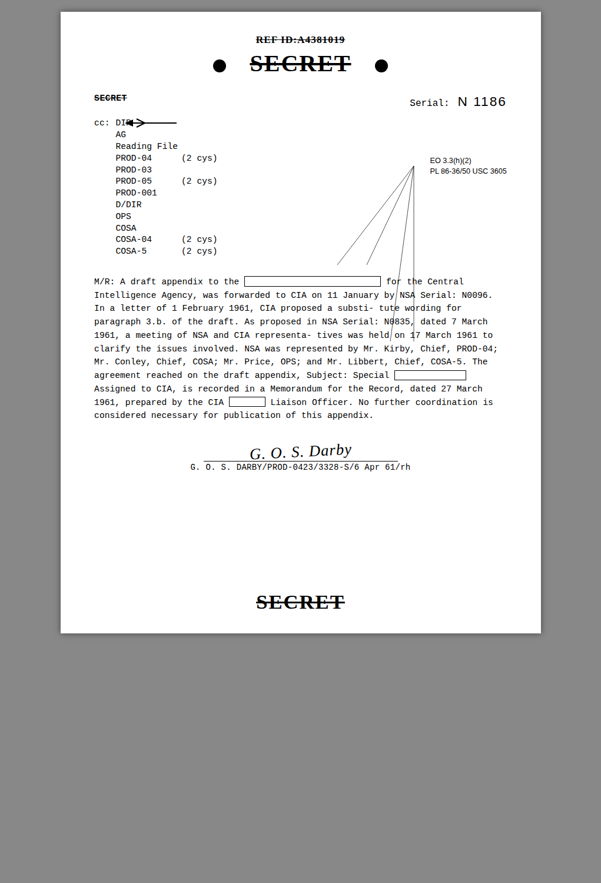REF ID:A4381019
SECRET
SECRET
Serial:N 1186
| cc: | DIR | |
| | AG | |
| | Reading File | |
| | PROD-04 | (2 cys) |
| | PROD-03 | |
| | PROD-05 | (2 cys) |
| | PROD-001 | |
| | D/DIR | |
| | OPS | |
| | COSA | |
| | COSA-04 | (2 cys) |
| | COSA-5 | (2 cys) |
EO 3.3(h)(2)
PL 86-36/50 USC 3605
M/R: A draft appendix to the for the Central Intelligence Agency, was forwarded to CIA on 11 January by NSA Serial: N0096. In a letter of 1 February 1961, CIA proposed a substi- tute wording for paragraph 3.b. of the draft. As proposed in NSA Serial: N0835, dated 7 March 1961, a meeting of NSA and CIA representa- tives was held on 17 March 1961 to clarify the issues involved. NSA was represented by Mr. Kirby, Chief, PROD-04; Mr. Conley, Chief, COSA; Mr. Price, OPS; and Mr. Libbert, Chief, COSA-5. The agreement reached on the draft appendix, Subject: Special Assigned to CIA, is recorded in a Memorandum for the Record, dated 27 March 1961, prepared by the CIA Liaison Officer. No further coordination is considered necessary for publication of this appendix.
G. O. S. Darby
G. O. S. DARBY/PROD-0423/3328-S/6 Apr 61/rh
SECRET